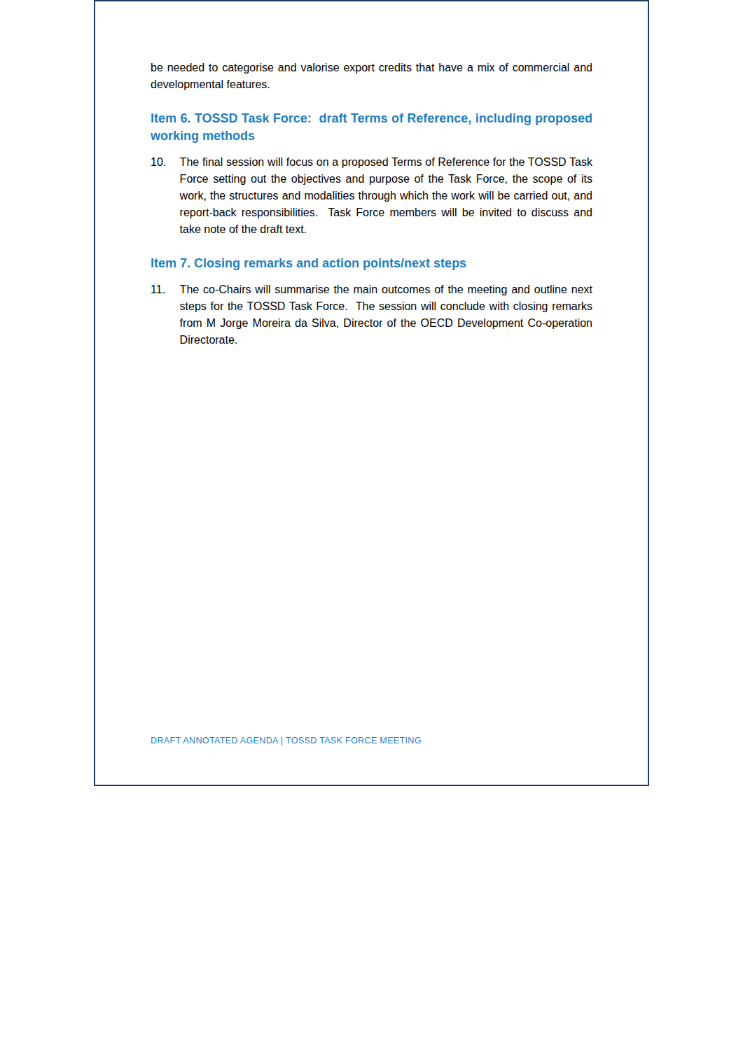be needed to categorise and valorise export credits that have a mix of commercial and developmental features.
Item 6. TOSSD Task Force: draft Terms of Reference, including proposed working methods
10.
The final session will focus on a proposed Terms of Reference for the TOSSD Task Force setting out the objectives and purpose of the Task Force, the scope of its work, the structures and modalities through which the work will be carried out, and report-back responsibilities. Task Force members will be invited to discuss and take note of the draft text.
Item 7. Closing remarks and action points/next steps
11.
The co-Chairs will summarise the main outcomes of the meeting and outline next steps for the TOSSD Task Force. The session will conclude with closing remarks from M Jorge Moreira da Silva, Director of the OECD Development Co-operation Directorate.
DRAFT ANNOTATED AGENDA | TOSSD TASK FORCE MEETING